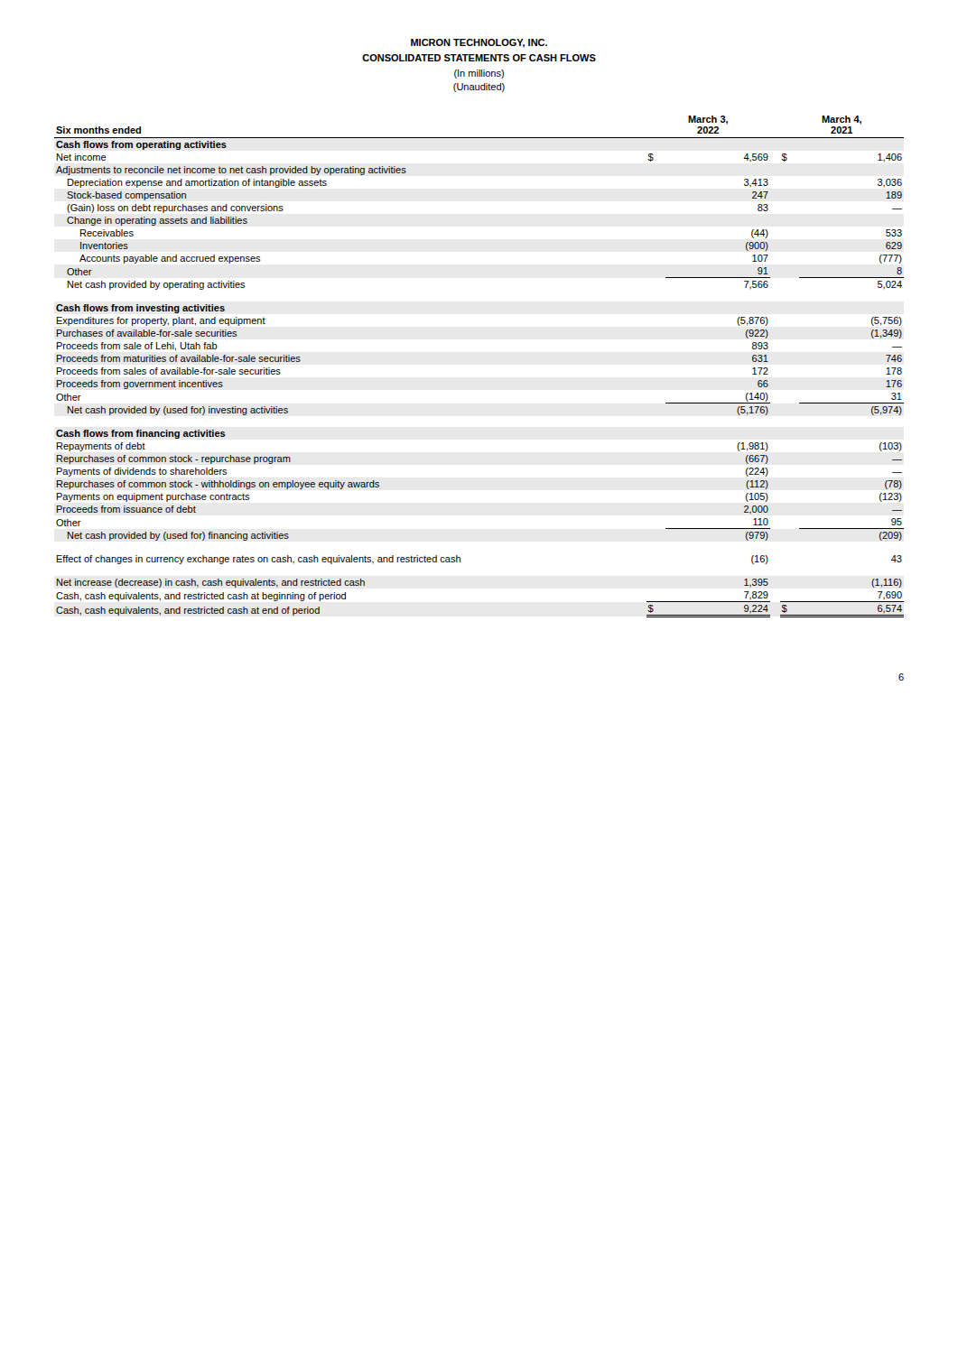MICRON TECHNOLOGY, INC.
CONSOLIDATED STATEMENTS OF CASH FLOWS
(In millions)
(Unaudited)
| Six months ended | March 3, 2022 | | March 4, 2021 |
| --- | --- | --- | --- |
| Cash flows from operating activities | | | | | |
| Net income | $ | 4,569 | | $ | 1,406 |
| Adjustments to reconcile net income to net cash provided by operating activities | | | | | |
| Depreciation expense and amortization of intangible assets | | 3,413 | | | 3,036 |
| Stock-based compensation | | 247 | | | 189 |
| (Gain) loss on debt repurchases and conversions | | 83 | | | — |
| Change in operating assets and liabilities | | | | | |
| Receivables | | (44) | | | 533 |
| Inventories | | (900) | | | 629 |
| Accounts payable and accrued expenses | | 107 | | | (777) |
| Other | | 91 | | | 8 |
| Net cash provided by operating activities | | 7,566 | | | 5,024 |
| Cash flows from investing activities | | | | | |
| Expenditures for property, plant, and equipment | | (5,876) | | | (5,756) |
| Purchases of available-for-sale securities | | (922) | | | (1,349) |
| Proceeds from sale of Lehi, Utah fab | | 893 | | | — |
| Proceeds from maturities of available-for-sale securities | | 631 | | | 746 |
| Proceeds from sales of available-for-sale securities | | 172 | | | 178 |
| Proceeds from government incentives | | 66 | | | 176 |
| Other | | (140) | | | 31 |
| Net cash provided by (used for) investing activities | | (5,176) | | | (5,974) |
| Cash flows from financing activities | | | | | |
| Repayments of debt | | (1,981) | | | (103) |
| Repurchases of common stock - repurchase program | | (667) | | | — |
| Payments of dividends to shareholders | | (224) | | | — |
| Repurchases of common stock - withholdings on employee equity awards | | (112) | | | (78) |
| Payments on equipment purchase contracts | | (105) | | | (123) |
| Proceeds from issuance of debt | | 2,000 | | | — |
| Other | | 110 | | | 95 |
| Net cash provided by (used for) financing activities | | (979) | | | (209) |
| Effect of changes in currency exchange rates on cash, cash equivalents, and restricted cash | | (16) | | | 43 |
| Net increase (decrease) in cash, cash equivalents, and restricted cash | | 1,395 | | | (1,116) |
| Cash, cash equivalents, and restricted cash at beginning of period | | 7,829 | | | 7,690 |
| Cash, cash equivalents, and restricted cash at end of period | $ | 9,224 | | $ | 6,574 |
6